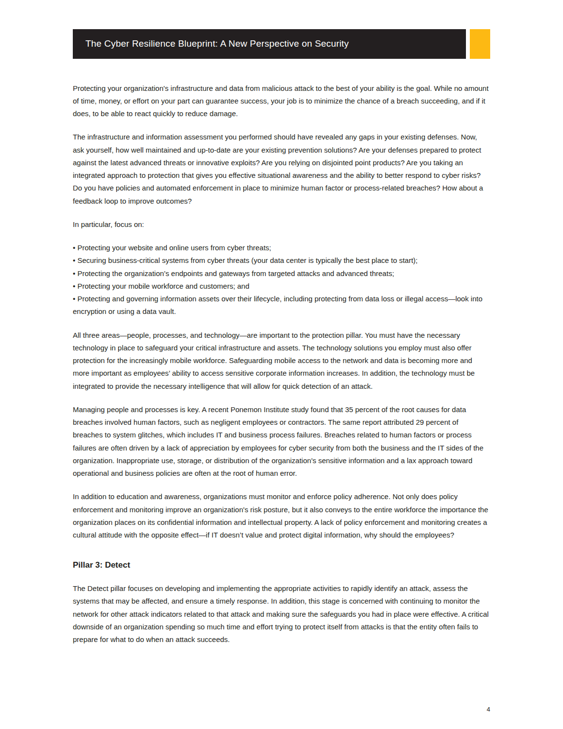The Cyber Resilience Blueprint: A New Perspective on Security
Protecting your organization's infrastructure and data from malicious attack to the best of your ability is the goal. While no amount of time, money, or effort on your part can guarantee success, your job is to minimize the chance of a breach succeeding, and if it does, to be able to react quickly to reduce damage.
The infrastructure and information assessment you performed should have revealed any gaps in your existing defenses. Now, ask yourself, how well maintained and up-to-date are your existing prevention solutions? Are your defenses prepared to protect against the latest advanced threats or innovative exploits? Are you relying on disjointed point products? Are you taking an integrated approach to protection that gives you effective situational awareness and the ability to better respond to cyber risks? Do you have policies and automated enforcement in place to minimize human factor or process-related breaches? How about a feedback loop to improve outcomes?
In particular, focus on:
• Protecting your website and online users from cyber threats;
• Securing business-critical systems from cyber threats (your data center is typically the best place to start);
• Protecting the organization’s endpoints and gateways from targeted attacks and advanced threats;
• Protecting your mobile workforce and customers; and
• Protecting and governing information assets over their lifecycle, including protecting from data loss or illegal access—look into encryption or using a data vault.
All three areas—people, processes, and technology—are important to the protection pillar. You must have the necessary technology in place to safeguard your critical infrastructure and assets. The technology solutions you employ must also offer protection for the increasingly mobile workforce. Safeguarding mobile access to the network and data is becoming more and more important as employees’ ability to access sensitive corporate information increases. In addition, the technology must be integrated to provide the necessary intelligence that will allow for quick detection of an attack.
Managing people and processes is key. A recent Ponemon Institute study found that 35 percent of the root causes for data breaches involved human factors, such as negligent employees or contractors. The same report attributed 29 percent of breaches to system glitches, which includes IT and business process failures. Breaches related to human factors or process failures are often driven by a lack of appreciation by employees for cyber security from both the business and the IT sides of the organization. Inappropriate use, storage, or distribution of the organization's sensitive information and a lax approach toward operational and business policies are often at the root of human error.
In addition to education and awareness, organizations must monitor and enforce policy adherence. Not only does policy enforcement and monitoring improve an organization's risk posture, but it also conveys to the entire workforce the importance the organization places on its confidential information and intellectual property. A lack of policy enforcement and monitoring creates a cultural attitude with the opposite effect—if IT doesn’t value and protect digital information, why should the employees?
Pillar 3: Detect
The Detect pillar focuses on developing and implementing the appropriate activities to rapidly identify an attack, assess the systems that may be affected, and ensure a timely response. In addition, this stage is concerned with continuing to monitor the network for other attack indicators related to that attack and making sure the safeguards you had in place were effective. A critical downside of an organization spending so much time and effort trying to protect itself from attacks is that the entity often fails to prepare for what to do when an attack succeeds.
4